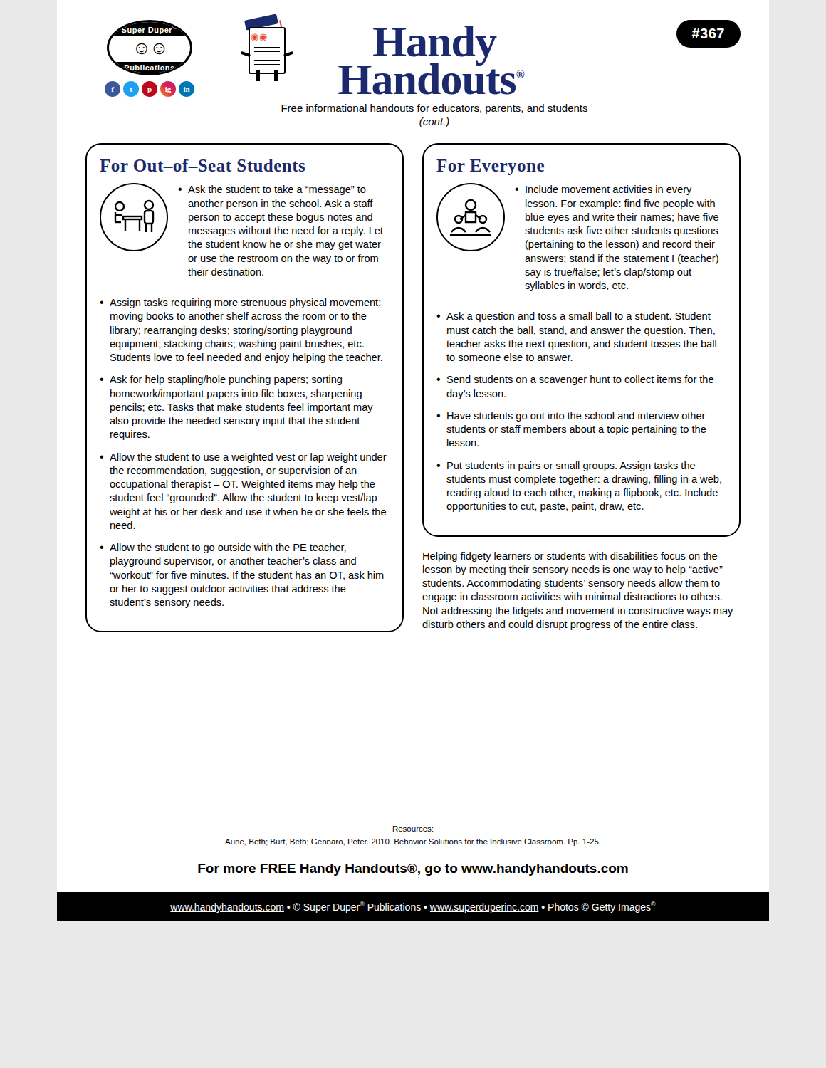Super Duper®
☺☺
Publications
f t p ig in
◉◉
HandyHandouts®
Free informational handouts for educators, parents, and students (cont.)
#367
For Out–of–Seat Students
Ask the student to take a “message” to another person in the school. Ask a staff person to accept these bogus notes and messages without the need for a reply. Let the student know he or she may get water or use the restroom on the way to or from their destination.
Assign tasks requiring more strenuous physical movement: moving books to another shelf across the room or to the library; rearranging desks; storing/sorting playground equipment; stacking chairs; washing paint brushes, etc. Students love to feel needed and enjoy helping the teacher.
Ask for help stapling/hole punching papers; sorting homework/important papers into file boxes, sharpening pencils; etc. Tasks that make students feel important may also provide the needed sensory input that the student requires.
Allow the student to use a weighted vest or lap weight under the recommendation, suggestion, or supervision of an occupational therapist – OT. Weighted items may help the student feel “grounded”. Allow the student to keep vest/lap weight at his or her desk and use it when he or she feels the need.
Allow the student to go outside with the PE teacher, playground supervisor, or another teacher’s class and “workout” for five minutes. If the student has an OT, ask him or her to suggest outdoor activities that address the student’s sensory needs.
For Everyone
Include movement activities in every lesson. For example: find five people with blue eyes and write their names; have five students ask five other students questions (pertaining to the lesson) and record their answers; stand if the statement I (teacher) say is true/false; let’s clap/stomp out syllables in words, etc.
Ask a question and toss a small ball to a student. Student must catch the ball, stand, and answer the question. Then, teacher asks the next question, and student tosses the ball to someone else to answer.
Send students on a scavenger hunt to collect items for the day’s lesson.
Have students go out into the school and interview other students or staff members about a topic pertaining to the lesson.
Put students in pairs or small groups. Assign tasks the students must complete together: a drawing, filling in a web, reading aloud to each other, making a flipbook, etc. Include opportunities to cut, paste, paint, draw, etc.
Helping fidgety learners or students with disabilities focus on the lesson by meeting their sensory needs is one way to help “active” students. Accommodating students’ sensory needs allow them to engage in classroom activities with minimal distractions to others. Not addressing the fidgets and movement in constructive ways may disturb others and could disrupt progress of the entire class.
Resources:
Aune, Beth; Burt, Beth; Gennaro, Peter. 2010. Behavior Solutions for the Inclusive Classroom. Pp. 1-25.
For more FREE Handy Handouts®, go to www.handyhandouts.com
www.handyhandouts.com • © Super Duper® Publications • www.superduperinc.com • Photos © Getty Images®